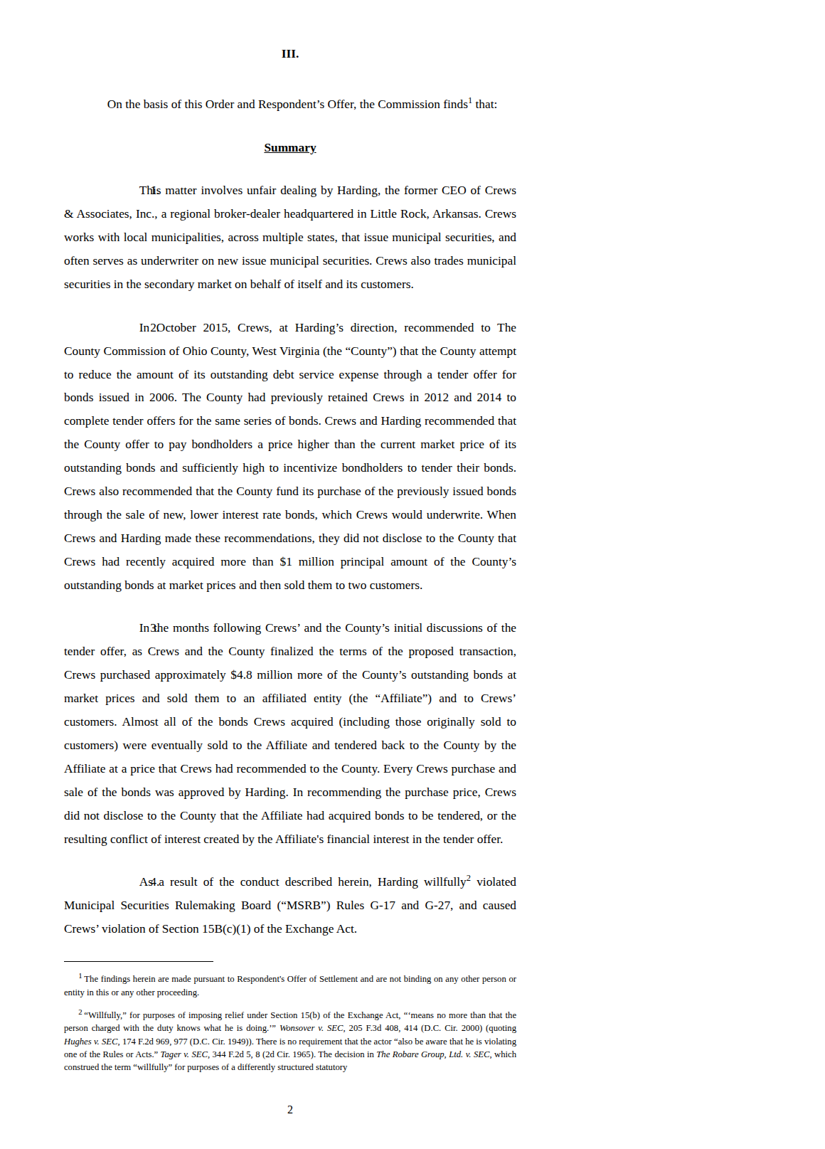III.
On the basis of this Order and Respondent’s Offer, the Commission finds1 that:
Summary
1. This matter involves unfair dealing by Harding, the former CEO of Crews & Associates, Inc., a regional broker-dealer headquartered in Little Rock, Arkansas. Crews works with local municipalities, across multiple states, that issue municipal securities, and often serves as underwriter on new issue municipal securities. Crews also trades municipal securities in the secondary market on behalf of itself and its customers.
2. In October 2015, Crews, at Harding’s direction, recommended to The County Commission of Ohio County, West Virginia (the “County”) that the County attempt to reduce the amount of its outstanding debt service expense through a tender offer for bonds issued in 2006. The County had previously retained Crews in 2012 and 2014 to complete tender offers for the same series of bonds. Crews and Harding recommended that the County offer to pay bondholders a price higher than the current market price of its outstanding bonds and sufficiently high to incentivize bondholders to tender their bonds. Crews also recommended that the County fund its purchase of the previously issued bonds through the sale of new, lower interest rate bonds, which Crews would underwrite. When Crews and Harding made these recommendations, they did not disclose to the County that Crews had recently acquired more than $1 million principal amount of the County’s outstanding bonds at market prices and then sold them to two customers.
3. In the months following Crews’ and the County’s initial discussions of the tender offer, as Crews and the County finalized the terms of the proposed transaction, Crews purchased approximately $4.8 million more of the County’s outstanding bonds at market prices and sold them to an affiliated entity (the “Affiliate”) and to Crews’ customers. Almost all of the bonds Crews acquired (including those originally sold to customers) were eventually sold to the Affiliate and tendered back to the County by the Affiliate at a price that Crews had recommended to the County. Every Crews purchase and sale of the bonds was approved by Harding. In recommending the purchase price, Crews did not disclose to the County that the Affiliate had acquired bonds to be tendered, or the resulting conflict of interest created by the Affiliate's financial interest in the tender offer.
4. As a result of the conduct described herein, Harding willfully2 violated Municipal Securities Rulemaking Board (“MSRB”) Rules G-17 and G-27, and caused Crews’ violation of Section 15B(c)(1) of the Exchange Act.
1 The findings herein are made pursuant to Respondent's Offer of Settlement and are not binding on any other person or entity in this or any other proceeding.
2“Willfully,” for purposes of imposing relief under Section 15(b) of the Exchange Act, “‘means no more than that the person charged with the duty knows what he is doing.’” Wonsover v. SEC, 205 F.3d 408, 414 (D.C. Cir. 2000) (quoting Hughes v. SEC, 174 F.2d 969, 977 (D.C. Cir. 1949)). There is no requirement that the actor “also be aware that he is violating one of the Rules or Acts.” Tager v. SEC, 344 F.2d 5, 8 (2d Cir. 1965). The decision in The Robare Group, Ltd. v. SEC, which construed the term “willfully” for purposes of a differently structured statutory
2